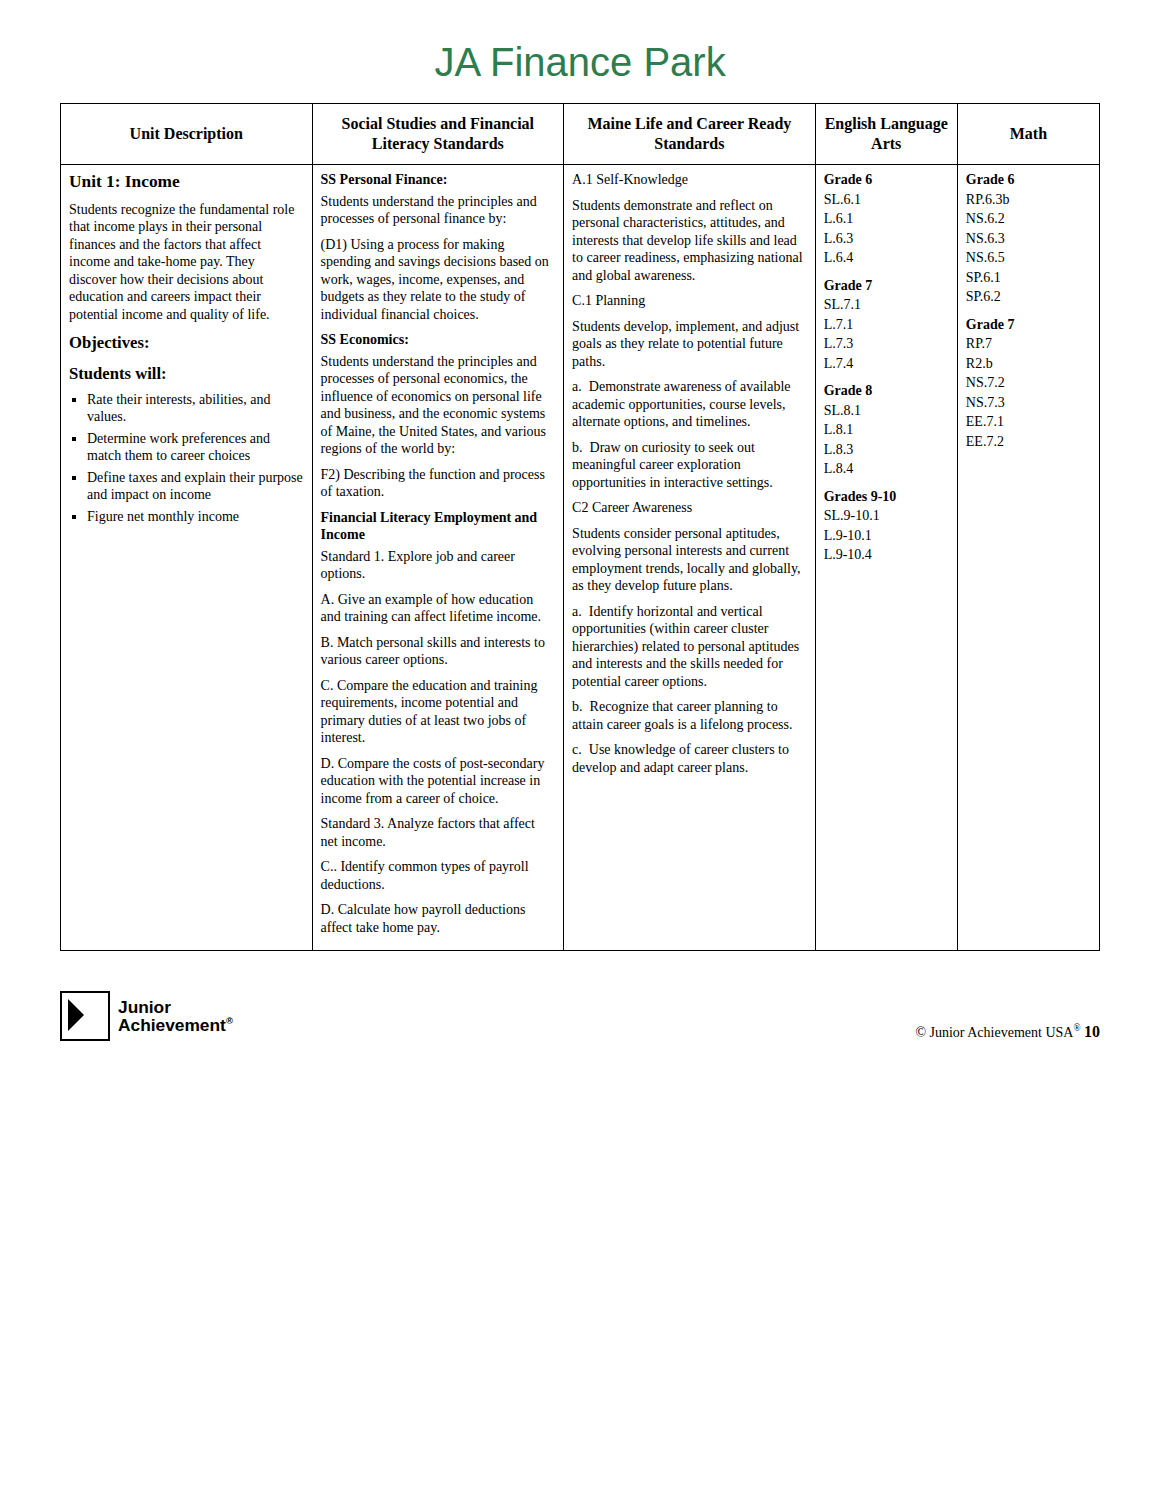JA Finance Park
| Unit Description | Social Studies and Financial Literacy Standards | Maine Life and Career Ready Standards | English Language Arts | Math |
| --- | --- | --- | --- | --- |
| Unit 1: Income Students recognize the fundamental role that income plays in their personal finances and the factors that affect income and take-home pay. They discover how their decisions about education and careers impact their potential income and quality of life. Objectives: Students will: Rate their interests, abilities, and values. Determine work preferences and match them to career choices Define taxes and explain their purpose and impact on income Figure net monthly income | SS Personal Finance: Students understand the principles and processes of personal finance by: (D1) Using a process for making spending and savings decisions based on work, wages, income, expenses, and budgets as they relate to the study of individual financial choices. SS Economics: Students understand the principles and processes of personal economics, the influence of economics on personal life and business, and the economic systems of Maine, the United States, and various regions of the world by: F2) Describing the function and process of taxation. Financial Literacy Employment and Income Standard 1. Explore job and career options. A. Give an example of how education and training can affect lifetime income. B. Match personal skills and interests to various career options. C. Compare the education and training requirements, income potential and primary duties of at least two jobs of interest. D. Compare the costs of post-secondary education with the potential increase in income from a career of choice. Standard 3. Analyze factors that affect net income. C.. Identify common types of payroll deductions. D. Calculate how payroll deductions affect take home pay. | A.1 Self-Knowledge Students demonstrate and reflect on personal characteristics, attitudes, and interests that develop life skills and lead to career readiness, emphasizing national and global awareness. C.1 Planning Students develop, implement, and adjust goals as they relate to potential future paths. a. Demonstrate awareness of available academic opportunities, course levels, alternate options, and timelines. b. Draw on curiosity to seek out meaningful career exploration opportunities in interactive settings. C2 Career Awareness Students consider personal aptitudes, evolving personal interests and current employment trends, locally and globally, as they develop future plans. a. Identify horizontal and vertical opportunities (within career cluster hierarchies) related to personal aptitudes and interests and the skills needed for potential career options. b. Recognize that career planning to attain career goals is a lifelong process. c. Use knowledge of career clusters to develop and adapt career plans. | Grade 6 SL.6.1 L.6.1 L.6.3 L.6.4 Grade 7 SL.7.1 L.7.1 L.7.3 L.7.4 Grade 8 SL.8.1 L.8.1 L.8.3 L.8.4 Grades 9-10 SL.9-10.1 L.9-10.1 L.9-10.4 | Grade 6 RP.6.3b NS.6.2 NS.6.3 NS.6.5 SP.6.1 SP.6.2 Grade 7 RP.7 R2.b NS.7.2 NS.7.3 EE.7.1 EE.7.2 |
Junior
Achievement®
© Junior Achievement USA® 10